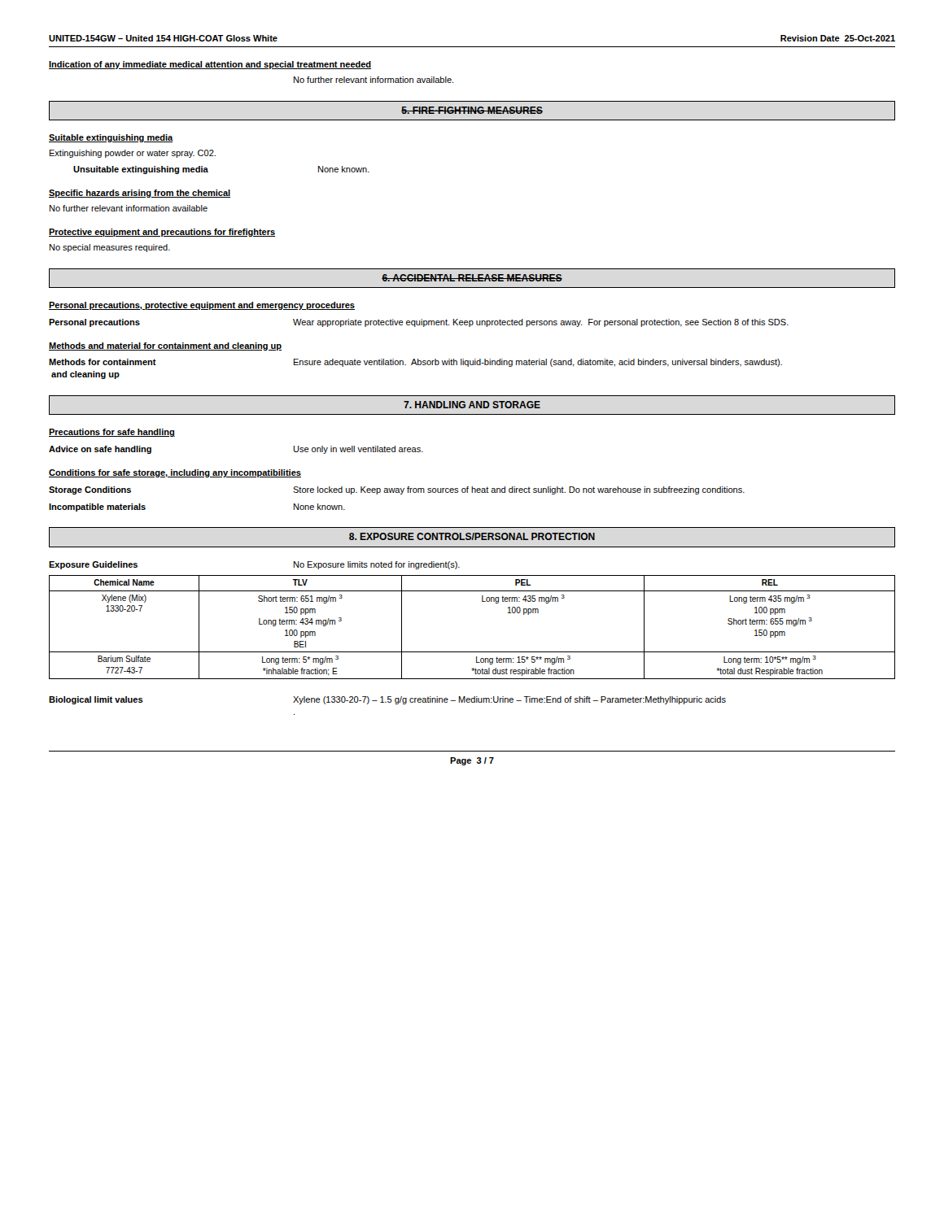UNITED-154GW – United 154 HIGH-COAT Gloss White Revision Date 25-Oct-2021
Indication of any immediate medical attention and special treatment needed
No further relevant information available.
5. FIRE-FIGHTING MEASURES
Suitable extinguishing media
Extinguishing powder or water spray. C02.
Unsuitable extinguishing media
None known.
Specific hazards arising from the chemical
No further relevant information available
Protective equipment and precautions for firefighters
No special measures required.
6. ACCIDENTAL RELEASE MEASURES
Personal precautions, protective equipment and emergency procedures
Personal precautions
Wear appropriate protective equipment. Keep unprotected persons away. For personal protection, see Section 8 of this SDS.
Methods and material for containment and cleaning up
Methods for containment
and cleaning up
Ensure adequate ventilation. Absorb with liquid-binding material (sand, diatomite, acid binders, universal binders, sawdust).
7. HANDLING AND STORAGE
Precautions for safe handling
Advice on safe handling
Use only in well ventilated areas.
Conditions for safe storage, including any incompatibilities
Storage Conditions
Store locked up. Keep away from sources of heat and direct sunlight. Do not warehouse in subfreezing conditions.
Incompatible materials
None known.
8. EXPOSURE CONTROLS/PERSONAL PROTECTION
Exposure Guidelines
No Exposure limits noted for ingredient(s).
| Chemical Name | TLV | PEL | REL |
| --- | --- | --- | --- |
| Xylene (Mix) 1330-20-7 | Short term: 651 mg/m 3 150 ppm Long term: 434 mg/m 3 100 ppm BEI | Long term: 435 mg/m 3 100 ppm | Long term 435 mg/m 3 100 ppm Short term: 655 mg/m 3 150 ppm |
| Barium Sulfate 7727-43-7 | Long term: 5* mg/m 3 *inhalable fraction; E | Long term: 15* 5** mg/m 3 *total dust respirable fraction | Long term: 10*5** mg/m 3 *total dust Respirable fraction |
Biological limit values
Xylene (1330-20-7) – 1.5 g/g creatinine – Medium:Urine – Time:End of shift – Parameter:Methylhippuric acids
.
Page 3 / 7